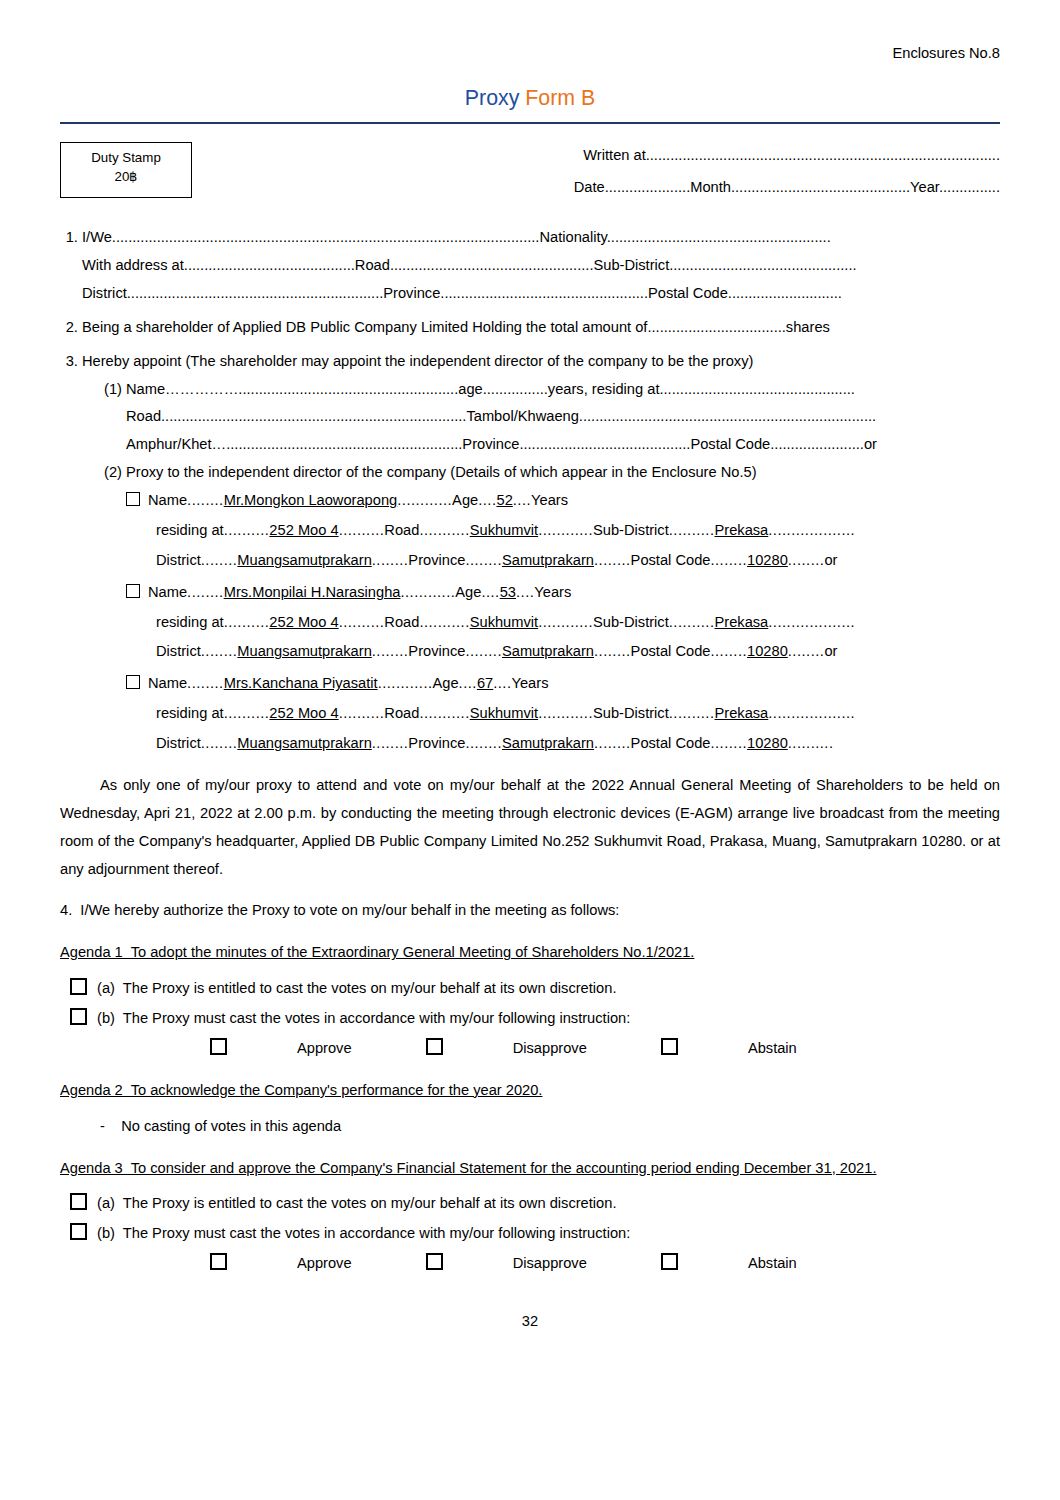Enclosures No.8
Proxy Form B
Duty Stamp
20฿
Written at.......................................................................................
Date.....................Month............................................Year...............
I/We.........................................................................................................Nationality.......................................................
With address at..........................................Road..................................................Sub-District..............................................
District...............................................................Province...................................................Postal Code............................
Being a shareholder of Applied DB Public Company Limited Holding the total amount of..................................shares
Hereby appoint (The shareholder may appoint the independent director of the company to be the proxy)
(1) Name……………......................................................age................years, residing at................................................
Road...........................................................................Tambol/Khwaeng.........................................................................
Amphur/Khet…..........................................................Province..........................................Postal Code.......................or
(2) Proxy to the independent director of the company (Details of which appear in the Enclosure No.5)
Name........ Mr.Mongkon Laoworapong............ Age.... 52.... Years
residing at.......... 252 Moo 4.......... Road........... Sukhumvit............ Sub-District.......... Prekasa...................
District........ Muangsamutprakarn........ Province........ Samutprakarn........ Postal Code........ 10280........ or
Name........ Mrs.Monpilai H.Narasingha............ Age.... 53.... Years
residing at.......... 252 Moo 4.......... Road........... Sukhumvit............ Sub-District.......... Prekasa...................
District........ Muangsamutprakarn........ Province........ Samutprakarn........ Postal Code........ 10280........ or
Name........ Mrs.Kanchana Piyasatit............ Age.... 67.... Years
residing at.......... 252 Moo 4.......... Road........... Sukhumvit............ Sub-District.......... Prekasa...................
District........ Muangsamutprakarn........ Province........ Samutprakarn........ Postal Code........ 10280..........
As only one of my/our proxy to attend and vote on my/our behalf at the 2022 Annual General Meeting of Shareholders to be held on Wednesday, Apri 21, 2022 at 2.00 p.m. by conducting the meeting through electronic devices (E-AGM) arrange live broadcast from the meeting room of the Company's headquarter, Applied DB Public Company Limited No.252 Sukhumvit Road, Prakasa, Muang, Samutprakarn 10280. or at any adjournment thereof.
4. I/We hereby authorize the Proxy to vote on my/our behalf in the meeting as follows:
Agenda 1 To adopt the minutes of the Extraordinary General Meeting of Shareholders No.1/2021.
(a) The Proxy is entitled to cast the votes on my/our behalf at its own discretion.
(b) The Proxy must cast the votes in accordance with my/our following instruction:
Approve Disapprove Abstain
Agenda 2 To acknowledge the Company's performance for the year 2020.
- No casting of votes in this agenda
Agenda 3 To consider and approve the Company's Financial Statement for the accounting period ending December 31, 2021.
(a) The Proxy is entitled to cast the votes on my/our behalf at its own discretion.
(b) The Proxy must cast the votes in accordance with my/our following instruction:
Approve Disapprove Abstain
32